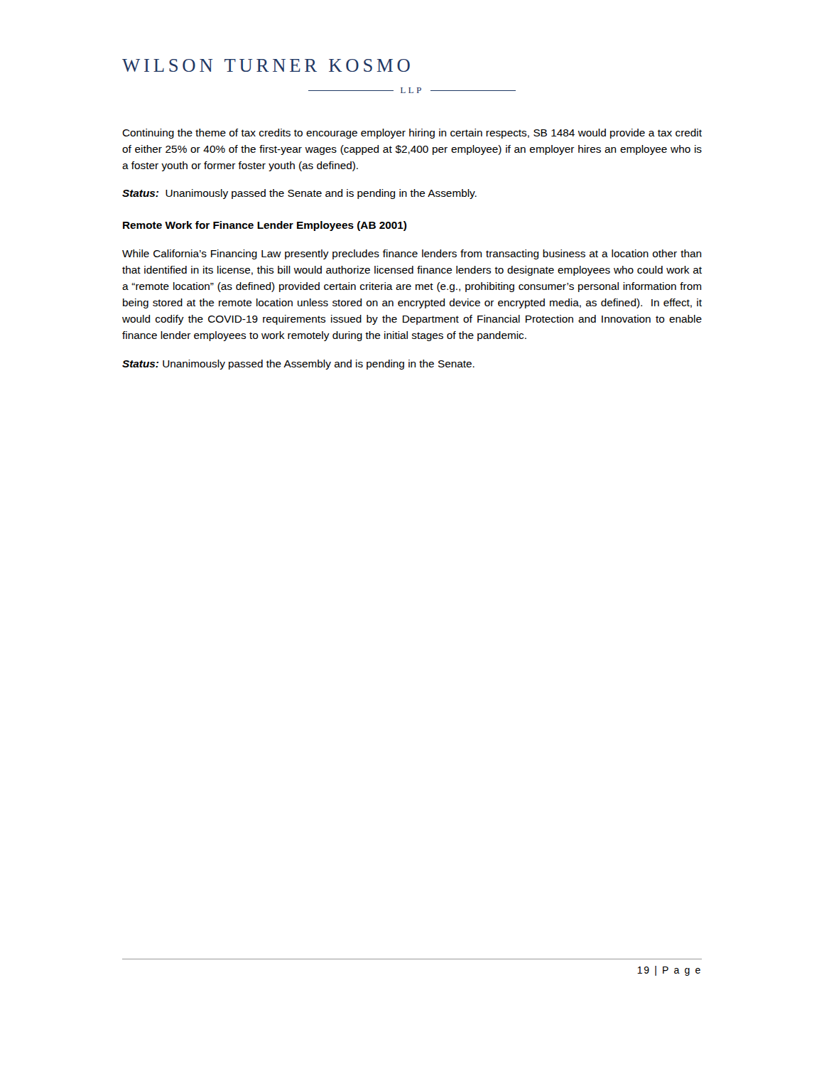WILSON TURNER KOSMO
LLP
Continuing the theme of tax credits to encourage employer hiring in certain respects, SB 1484 would provide a tax credit of either 25% or 40% of the first-year wages (capped at $2,400 per employee) if an employer hires an employee who is a foster youth or former foster youth (as defined).
Status: Unanimously passed the Senate and is pending in the Assembly.
Remote Work for Finance Lender Employees (AB 2001)
While California’s Financing Law presently precludes finance lenders from transacting business at a location other than that identified in its license, this bill would authorize licensed finance lenders to designate employees who could work at a “remote location” (as defined) provided certain criteria are met (e.g., prohibiting consumer’s personal information from being stored at the remote location unless stored on an encrypted device or encrypted media, as defined). In effect, it would codify the COVID-19 requirements issued by the Department of Financial Protection and Innovation to enable finance lender employees to work remotely during the initial stages of the pandemic.
Status: Unanimously passed the Assembly and is pending in the Senate.
19 | P a g e